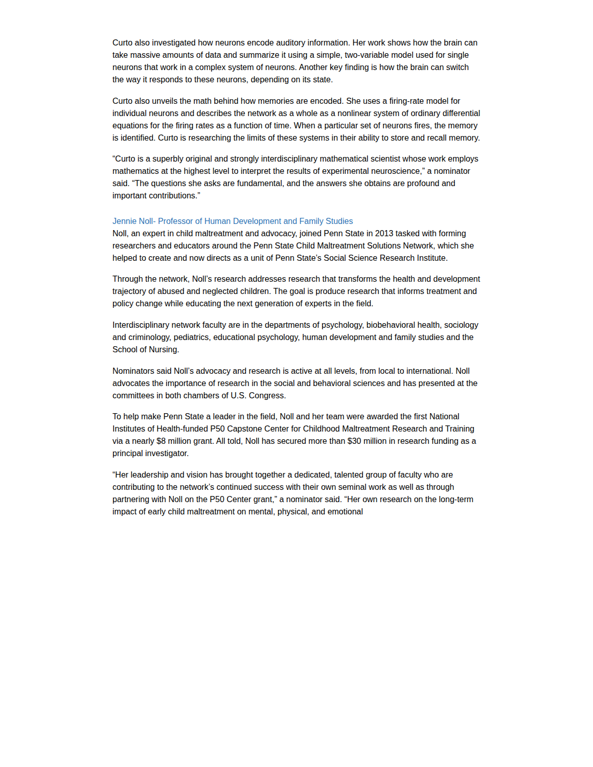Curto also investigated how neurons encode auditory information. Her work shows how the brain can take massive amounts of data and summarize it using a simple, two-variable model used for single neurons that work in a complex system of neurons. Another key finding is how the brain can switch the way it responds to these neurons, depending on its state.
Curto also unveils the math behind how memories are encoded. She uses a firing-rate model for individual neurons and describes the network as a whole as a nonlinear system of ordinary differential equations for the firing rates as a function of time. When a particular set of neurons fires, the memory is identified. Curto is researching the limits of these systems in their ability to store and recall memory.
“Curto is a superbly original and strongly interdisciplinary mathematical scientist whose work employs mathematics at the highest level to interpret the results of experimental neuroscience,” a nominator said. “The questions she asks are fundamental, and the answers she obtains are profound and important contributions.”
Jennie Noll- Professor of Human Development and Family Studies
Noll, an expert in child maltreatment and advocacy, joined Penn State in 2013 tasked with forming researchers and educators around the Penn State Child Maltreatment Solutions Network, which she helped to create and now directs as a unit of Penn State’s Social Science Research Institute.
Through the network, Noll’s research addresses research that transforms the health and development trajectory of abused and neglected children. The goal is produce research that informs treatment and policy change while educating the next generation of experts in the field.
Interdisciplinary network faculty are in the departments of psychology, biobehavioral health, sociology and criminology, pediatrics, educational psychology, human development and family studies and the School of Nursing.
Nominators said Noll’s advocacy and research is active at all levels, from local to international. Noll advocates the importance of research in the social and behavioral sciences and has presented at the committees in both chambers of U.S. Congress.
To help make Penn State a leader in the field, Noll and her team were awarded the first National Institutes of Health-funded P50 Capstone Center for Childhood Maltreatment Research and Training via a nearly $8 million grant. All told, Noll has secured more than $30 million in research funding as a principal investigator.
“Her leadership and vision has brought together a dedicated, talented group of faculty who are contributing to the network’s continued success with their own seminal work as well as through partnering with Noll on the P50 Center grant,” a nominator said. “Her own research on the long-term impact of early child maltreatment on mental, physical, and emotional